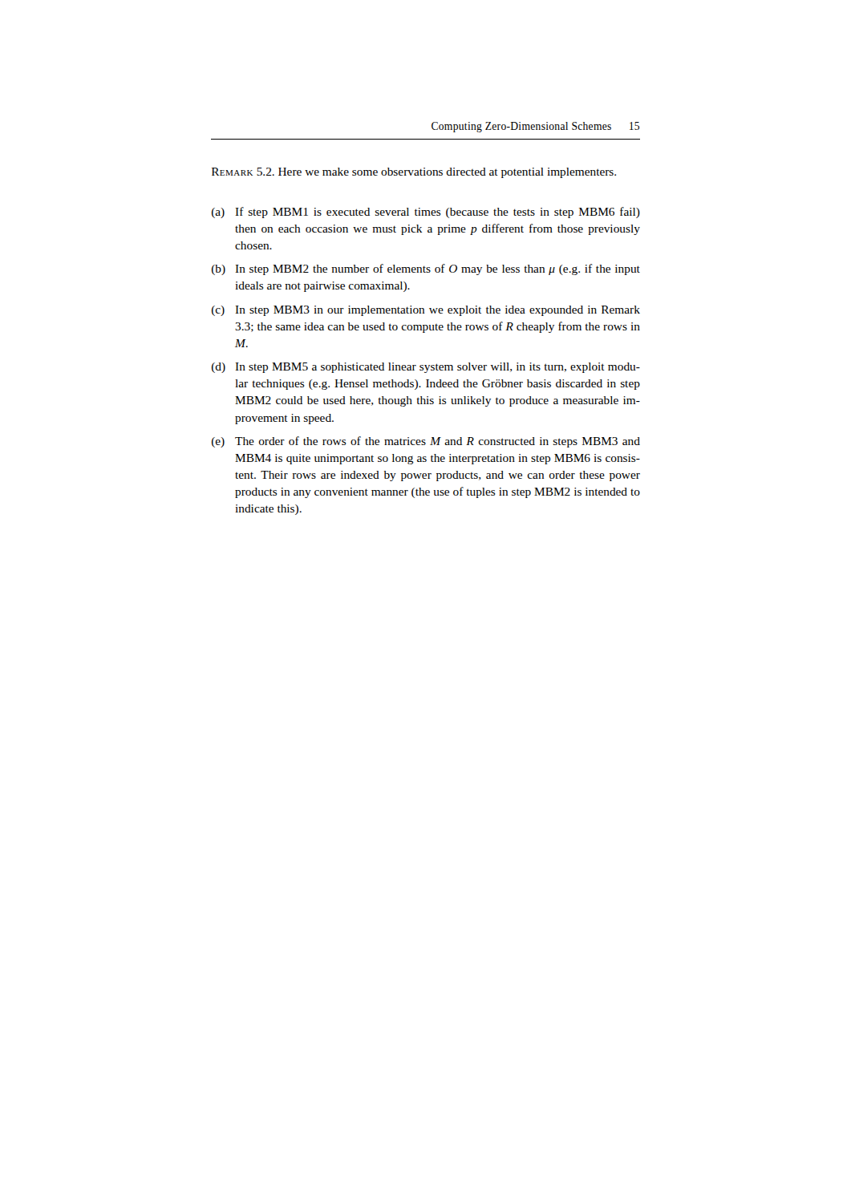Computing Zero-Dimensional Schemes 15
Remark 5.2. Here we make some observations directed at potential implementers.
(a) If step MBM1 is executed several times (because the tests in step MBM6 fail) then on each occasion we must pick a prime p different from those previously chosen.
(b) In step MBM2 the number of elements of O may be less than μ (e.g. if the input ideals are not pairwise comaximal).
(c) In step MBM3 in our implementation we exploit the idea expounded in Remark 3.3; the same idea can be used to compute the rows of R cheaply from the rows in M.
(d) In step MBM5 a sophisticated linear system solver will, in its turn, exploit modular techniques (e.g. Hensel methods). Indeed the Gröbner basis discarded in step MBM2 could be used here, though this is unlikely to produce a measurable improvement in speed.
(e) The order of the rows of the matrices M and R constructed in steps MBM3 and MBM4 is quite unimportant so long as the interpretation in step MBM6 is consistent. Their rows are indexed by power products, and we can order these power products in any convenient manner (the use of tuples in step MBM2 is intended to indicate this).